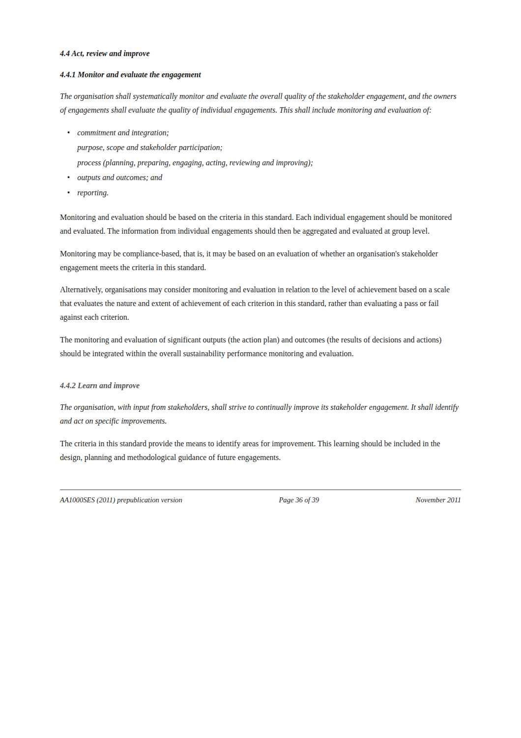4.4 Act, review and improve
4.4.1 Monitor and evaluate the engagement
The organisation shall systematically monitor and evaluate the overall quality of the stakeholder engagement, and the owners of engagements shall evaluate the quality of individual engagements. This shall include monitoring and evaluation of:
commitment and integration;
purpose, scope and stakeholder participation;
process (planning, preparing, engaging, acting, reviewing and improving);
outputs and outcomes; and
reporting.
Monitoring and evaluation should be based on the criteria in this standard. Each individual engagement should be monitored and evaluated. The information from individual engagements should then be aggregated and evaluated at group level.
Monitoring may be compliance-based, that is, it may be based on an evaluation of whether an organisation's stakeholder engagement meets the criteria in this standard.
Alternatively, organisations may consider monitoring and evaluation in relation to the level of achievement based on a scale that evaluates the nature and extent of achievement of each criterion in this standard, rather than evaluating a pass or fail against each criterion.
The monitoring and evaluation of significant outputs (the action plan) and outcomes (the results of decisions and actions) should be integrated within the overall sustainability performance monitoring and evaluation.
4.4.2 Learn and improve
The organisation, with input from stakeholders, shall strive to continually improve its stakeholder engagement. It shall identify and act on specific improvements.
The criteria in this standard provide the means to identify areas for improvement. This learning should be included in the design, planning and methodological guidance of future engagements.
AA1000SES (2011) prepublication version Page 36 of 39 November 2011